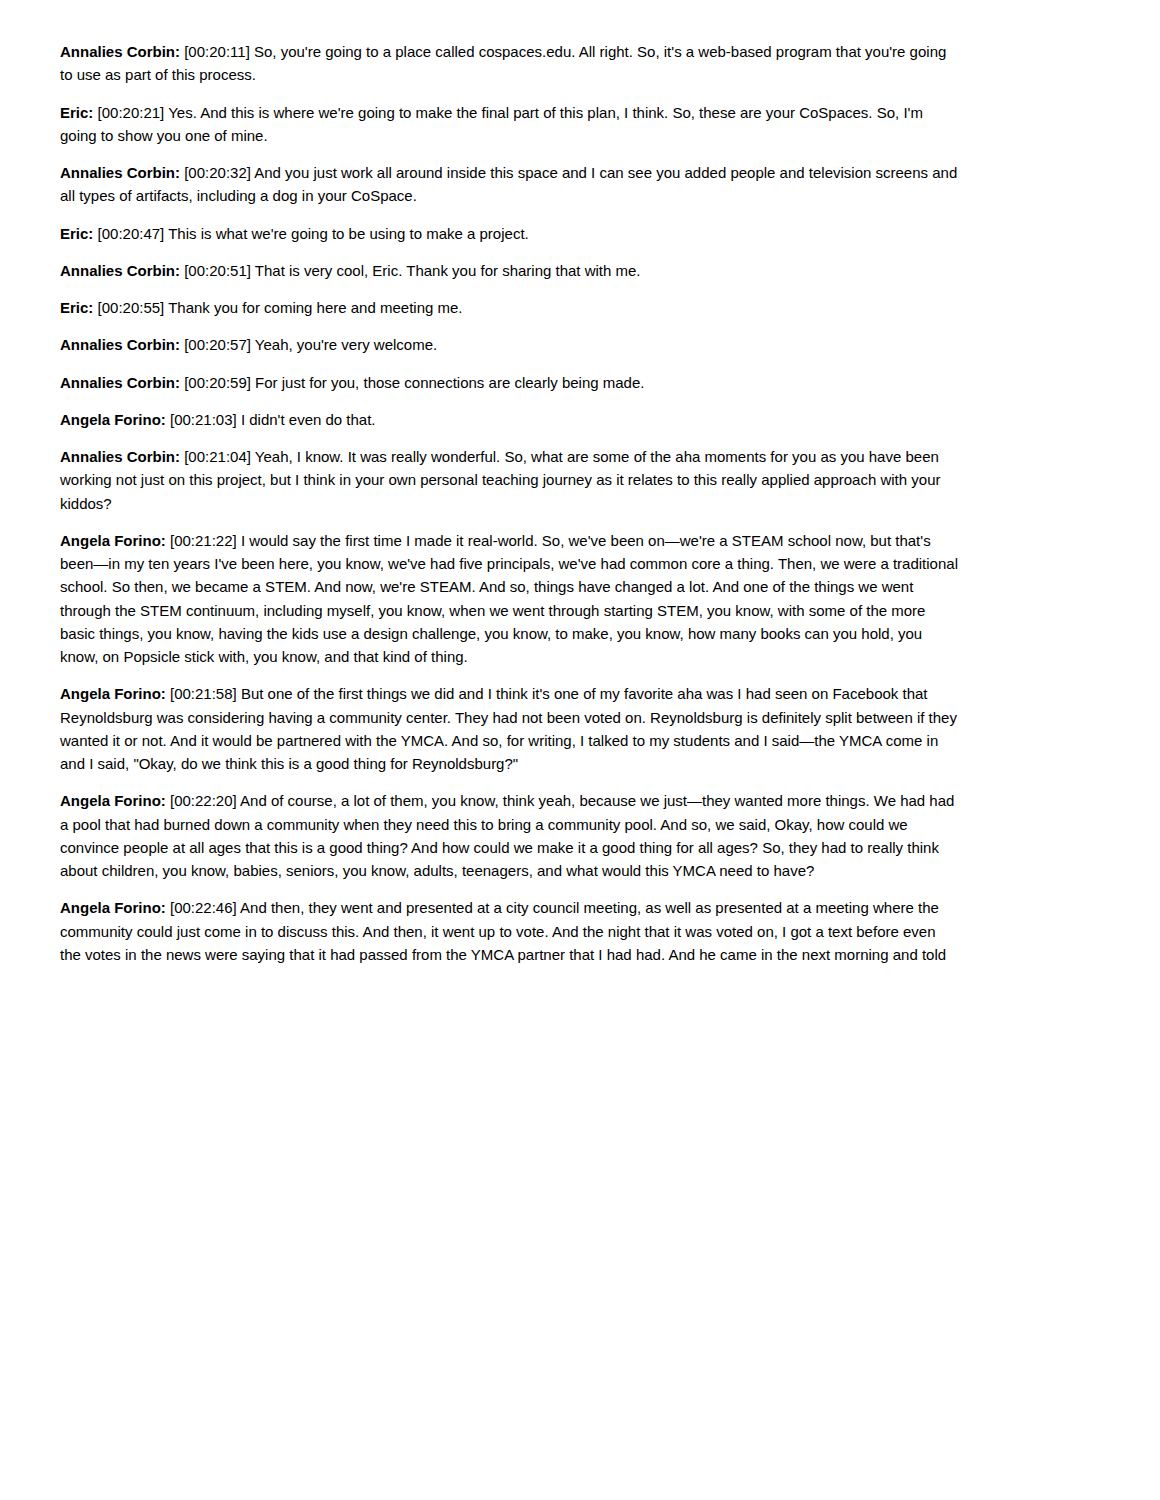Annalies Corbin: [00:20:11] So, you're going to a place called cospaces.edu. All right. So, it's a web-based program that you're going to use as part of this process.
Eric: [00:20:21] Yes. And this is where we're going to make the final part of this plan, I think. So, these are your CoSpaces. So, I'm going to show you one of mine.
Annalies Corbin: [00:20:32] And you just work all around inside this space and I can see you added people and television screens and all types of artifacts, including a dog in your CoSpace.
Eric: [00:20:47] This is what we're going to be using to make a project.
Annalies Corbin: [00:20:51] That is very cool, Eric. Thank you for sharing that with me.
Eric: [00:20:55] Thank you for coming here and meeting me.
Annalies Corbin: [00:20:57] Yeah, you're very welcome.
Annalies Corbin: [00:20:59] For just for you, those connections are clearly being made.
Angela Forino: [00:21:03] I didn't even do that.
Annalies Corbin: [00:21:04] Yeah, I know. It was really wonderful. So, what are some of the aha moments for you as you have been working not just on this project, but I think in your own personal teaching journey as it relates to this really applied approach with your kiddos?
Angela Forino: [00:21:22] I would say the first time I made it real-world. So, we've been on—we're a STEAM school now, but that's been—in my ten years I've been here, you know, we've had five principals, we've had common core a thing. Then, we were a traditional school. So then, we became a STEM. And now, we're STEAM. And so, things have changed a lot. And one of the things we went through the STEM continuum, including myself, you know, when we went through starting STEM, you know, with some of the more basic things, you know, having the kids use a design challenge, you know, to make, you know, how many books can you hold, you know, on Popsicle stick with, you know, and that kind of thing.
Angela Forino: [00:21:58] But one of the first things we did and I think it's one of my favorite aha was I had seen on Facebook that Reynoldsburg was considering having a community center. They had not been voted on. Reynoldsburg is definitely split between if they wanted it or not. And it would be partnered with the YMCA. And so, for writing, I talked to my students and I said—the YMCA come in and I said, "Okay, do we think this is a good thing for Reynoldsburg?"
Angela Forino: [00:22:20] And of course, a lot of them, you know, think yeah, because we just—they wanted more things. We had had a pool that had burned down a community when they need this to bring a community pool. And so, we said, Okay, how could we convince people at all ages that this is a good thing? And how could we make it a good thing for all ages? So, they had to really think about children, you know, babies, seniors, you know, adults, teenagers, and what would this YMCA need to have?
Angela Forino: [00:22:46] And then, they went and presented at a city council meeting, as well as presented at a meeting where the community could just come in to discuss this. And then, it went up to vote. And the night that it was voted on, I got a text before even the votes in the news were saying that it had passed from the YMCA partner that I had had. And he came in the next morning and told